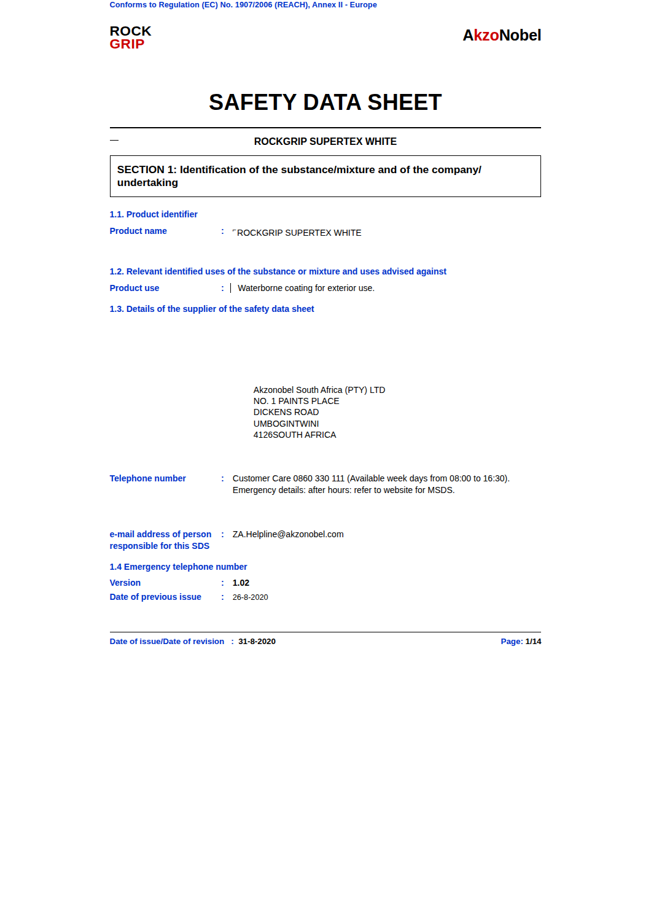Conforms to Regulation (EC) No. 1907/2006 (REACH), Annex II - Europe
ROCK GRIP
Akzo Nobel
SAFETY DATA SHEET
ROCKGRIP SUPERTEX WHITE
SECTION 1: Identification of the substance/mixture and of the company/
undertaking
1.1. Product identifier
Product name
:
⌐ROCKGRIP SUPERTEX WHITE
1.2. Relevant identified uses of the substance or mixture and uses advised against
Product use
:
Waterborne coating for exterior use.
1.3. Details of the supplier of the safety data sheet
Akzonobel South Africa (PTY) LTD
NO. 1 PAINTS PLACE
DICKENS ROAD
UMBOGINTWINI
4126SOUTH AFRICA
Telephone number
:
Customer Care 0860 330 111 (Available week days from 08:00 to 16:30).
Emergency details: after hours: refer to website for MSDS.
e-mail address of person
responsible for this SDS
:
ZA.Helpline@akzonobel.com
1.4 Emergency telephone number
Version
:
1.02
Date of previous issue
:
26-8-2020
Date of issue/Date of revision : 31-8-2020
Page: 1/14